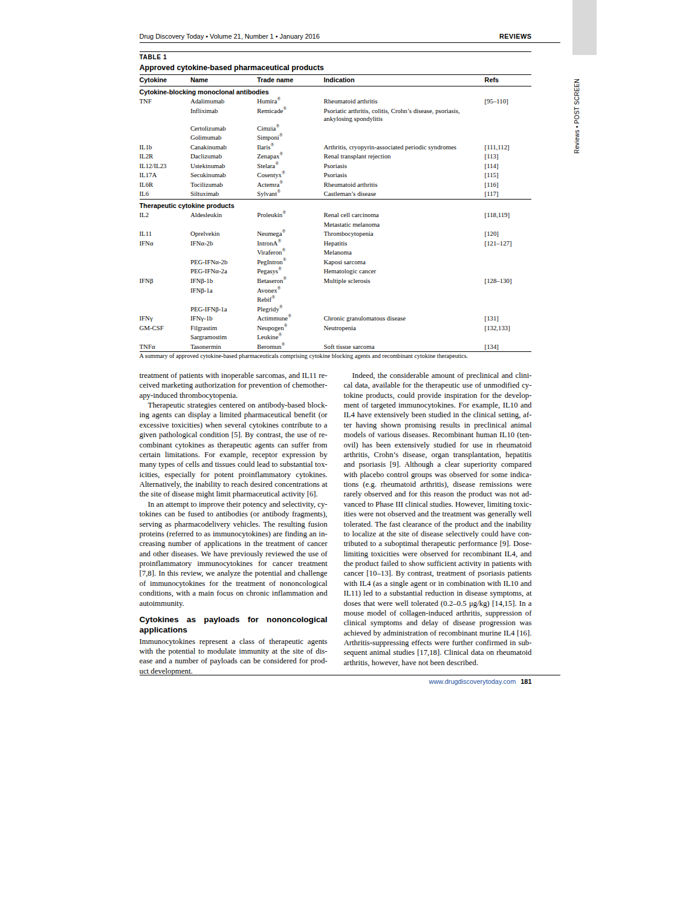Reviews • POST SCREEN
Drug Discovery Today • Volume 21, Number 1 • January 2016
REVIEWS
TABLE 1
Approved cytokine-based pharmaceutical products
| Cytokine | Name | Trade name | Indication | Refs |
| --- | --- | --- | --- | --- |
| Cytokine-blocking monoclonal antibodies |
| TNF | Adalimumab | Humira ® | Rheumatoid arthritis | [95–110] |
| | Infliximab | Remicade ® | Psoriatic arthritis, colitis, Crohn’s disease, psoriasis, ankylosing spondylitis | |
| | Certolizumab | Cimzia ® | | |
| | Golimumab | Simponi ® | | |
| IL1b | Canakinumab | Ilaris ® | Arthritis, cryopyrin-associated periodic syndromes | [111,112] |
| IL2R | Daclizumab | Zenapax ® | Renal transplant rejection | [113] |
| IL12/IL23 | Ustekinumab | Stelara ® | Psoriasis | [114] |
| IL17A | Secukinumab | Cosentyx ® | Psoriasis | [115] |
| IL6R | Tocilizumab | Actemra ® | Rheumatoid arthritis | [116] |
| IL6 | Siltuximab | Sylvant ® | Castleman’s disease | [117] |
| Therapeutic cytokine products |
| IL2 | Aldesleukin | Proleukin ® | Renal cell carcinoma | [118,119] |
| | | | Metastatic melanoma | |
| IL11 | Oprelvekin | Neumega ® | Thrombocytopenia | [120] |
| IFNα | IFNα-2b | IntronA ® | Hepatitis | [121–127] |
| | | Viraferon ® | Melanoma | |
| | PEG-IFNα-2b | PegIntron ® | Kaposi sarcoma | |
| | PEG-IFNα-2a | Pegasys ® | Hematologic cancer | |
| IFNβ | IFNβ-1b | Betaseron ® | Multiple sclerosis | [128–130] |
| | IFNβ-1a | Avonex ® | | |
| | | Rebif ® | | |
| | PEG-IFNβ-1a | Plegridy ® | | |
| IFNγ | IFNγ-1b | Actimmune ® | Chronic granulomatous disease | [131] |
| GM-CSF | Filgrastim | Neupogen ® | Neutropenia | [132,133] |
| | Sargramostim | Leukine ® | | |
| TNFα | Tasonermin | Beromun ® | Soft tissue sarcoma | [134] |
| A summary of approved cytokine-based pharmaceuticals comprising cytokine blocking agents and recombinant cytokine therapeutics. |
treatment of patients with inoperable sarcomas, and IL11 received marketing authorization for prevention of chemotherapy-induced thrombocytopenia.
Therapeutic strategies centered on antibody-based blocking agents can display a limited pharmaceutical benefit (or excessive toxicities) when several cytokines contribute to a given pathological condition [5]. By contrast, the use of recombinant cytokines as therapeutic agents can suffer from certain limitations. For example, receptor expression by many types of cells and tissues could lead to substantial toxicities, especially for potent proinflammatory cytokines. Alternatively, the inability to reach desired concentrations at the site of disease might limit pharmaceutical activity [6].
In an attempt to improve their potency and selectivity, cytokines can be fused to antibodies (or antibody fragments), serving as pharmacodelivery vehicles. The resulting fusion proteins (referred to as immunocytokines) are finding an increasing number of applications in the treatment of cancer and other diseases. We have previously reviewed the use of proinflammatory immunocytokines for cancer treatment [7,8]. In this review, we analyze the potential and challenge of immunocytokines for the treatment of nononcological conditions, with a main focus on chronic inflammation and autoimmunity.
Cytokines as payloads for nononcological applications
Immunocytokines represent a class of therapeutic agents with the potential to modulate immunity at the site of disease and a number of payloads can be considered for product development.
Indeed, the considerable amount of preclinical and clinical data, available for the therapeutic use of unmodified cytokine products, could provide inspiration for the development of targeted immunocytokines. For example, IL10 and IL4 have extensively been studied in the clinical setting, after having shown promising results in preclinical animal models of various diseases. Recombinant human IL10 (tenovil) has been extensively studied for use in rheumatoid arthritis, Crohn’s disease, organ transplantation, hepatitis and psoriasis [9]. Although a clear superiority compared with placebo control groups was observed for some indications (e.g. rheumatoid arthritis), disease remissions were rarely observed and for this reason the product was not advanced to Phase III clinical studies. However, limiting toxicities were not observed and the treatment was generally well tolerated. The fast clearance of the product and the inability to localize at the site of disease selectively could have contributed to a suboptimal therapeutic performance [9]. Dose-limiting toxicities were observed for recombinant IL4, and the product failed to show sufficient activity in patients with cancer [10–13]. By contrast, treatment of psoriasis patients with IL4 (as a single agent or in combination with IL10 and IL11) led to a substantial reduction in disease symptoms, at doses that were well tolerated (0.2–0.5 μg/kg) [14,15]. In a mouse model of collagen-induced arthritis, suppression of clinical symptoms and delay of disease progression was achieved by administration of recombinant murine IL4 [16]. Arthritis-suppressing effects were further confirmed in subsequent animal studies [17,18]. Clinical data on rheumatoid arthritis, however, have not been described.
www.drugdiscoverytoday.com 181